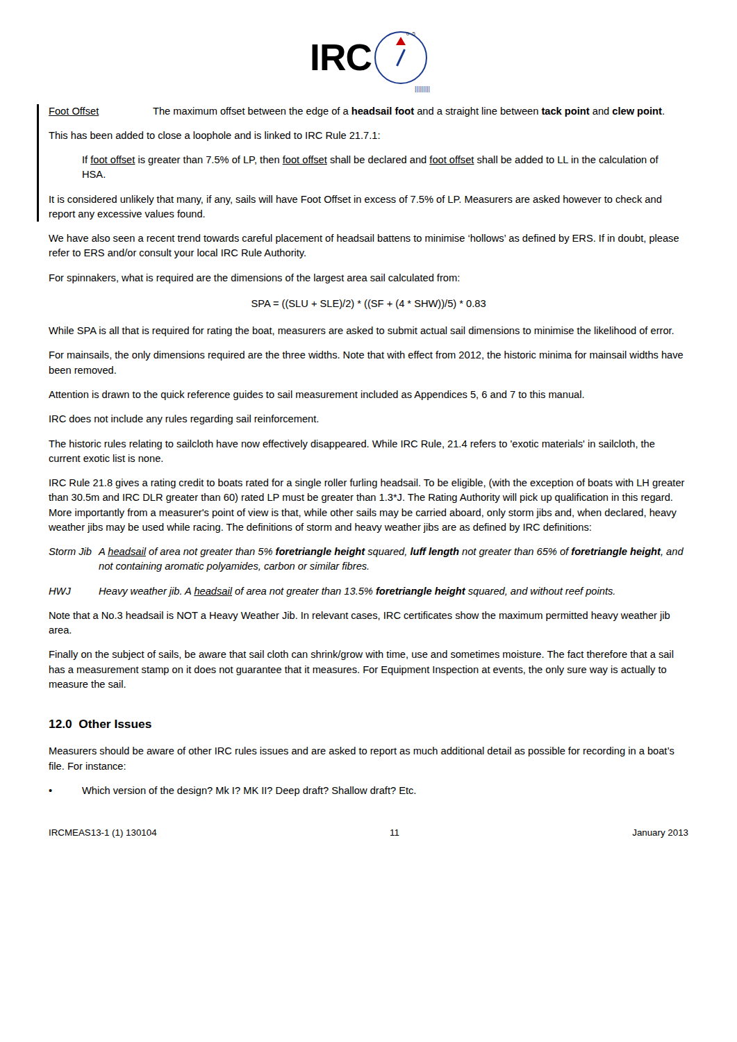IRC 0 5|||||||||
Foot Offset
The maximum offset between the edge of a headsail foot and a straight line between tack point and clew point.
This has been added to close a loophole and is linked to IRC Rule 21.7.1:
If foot offset is greater than 7.5% of LP, then foot offset shall be declared and foot offset shall be added to LL in the calculation of HSA.
It is considered unlikely that many, if any, sails will have Foot Offset in excess of 7.5% of LP. Measurers are asked however to check and report any excessive values found.
We have also seen a recent trend towards careful placement of headsail battens to minimise ‘hollows’ as defined by ERS. If in doubt, please refer to ERS and/or consult your local IRC Rule Authority.
For spinnakers, what is required are the dimensions of the largest area sail calculated from:
SPA = ((SLU + SLE)/2) * ((SF + (4 * SHW))/5) * 0.83
While SPA is all that is required for rating the boat, measurers are asked to submit actual sail dimensions to minimise the likelihood of error.
For mainsails, the only dimensions required are the three widths. Note that with effect from 2012, the historic minima for mainsail widths have been removed.
Attention is drawn to the quick reference guides to sail measurement included as Appendices 5, 6 and 7 to this manual.
IRC does not include any rules regarding sail reinforcement.
The historic rules relating to sailcloth have now effectively disappeared. While IRC Rule, 21.4 refers to 'exotic materials' in sailcloth, the current exotic list is none.
IRC Rule 21.8 gives a rating credit to boats rated for a single roller furling headsail. To be eligible, (with the exception of boats with LH greater than 30.5m and IRC DLR greater than 60) rated LP must be greater than 1.3*J. The Rating Authority will pick up qualification in this regard. More importantly from a measurer's point of view is that, while other sails may be carried aboard, only storm jibs and, when declared, heavy weather jibs may be used while racing. The definitions of storm and heavy weather jibs are as defined by IRC definitions:
Storm Jib
A headsail of area not greater than 5% foretriangle height squared, luff length not greater than 65% of foretriangle height, and not containing aromatic polyamides, carbon or similar fibres.
HWJ
Heavy weather jib. A headsail of area not greater than 13.5% foretriangle height squared, and without reef points.
Note that a No.3 headsail is NOT a Heavy Weather Jib. In relevant cases, IRC certificates show the maximum permitted heavy weather jib area.
Finally on the subject of sails, be aware that sail cloth can shrink/grow with time, use and sometimes moisture. The fact therefore that a sail has a measurement stamp on it does not guarantee that it measures. For Equipment Inspection at events, the only sure way is actually to measure the sail.
12.0 Other Issues
Measurers should be aware of other IRC rules issues and are asked to report as much additional detail as possible for recording in a boat’s file. For instance:
Which version of the design? Mk I? MK II? Deep draft? Shallow draft? Etc.
IRCMEAS13-1 (1) 130104
11
January 2013